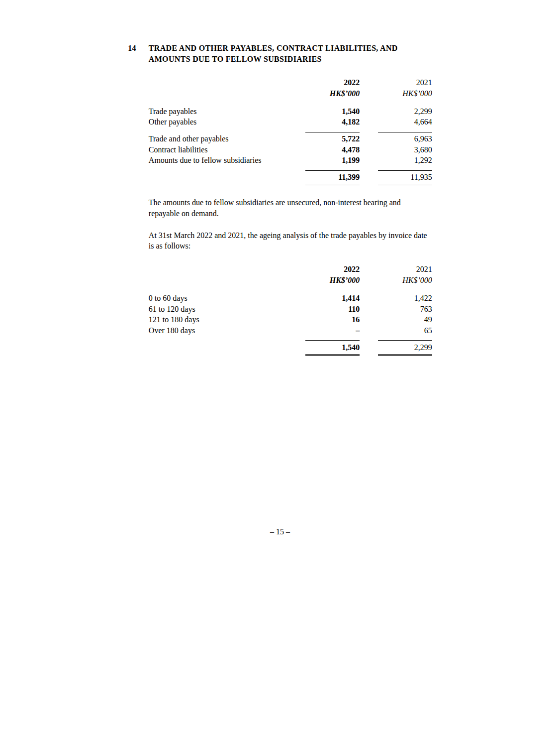14
Trade and other payables, contract liabilities, and amounts due to fellow subsidiaries
| | 2022 | | 2021 |
| | HK$’000 | | HK$’000 |
| Trade payables | 1,540 | | 2,299 |
| Other payables | 4,182 | | 4,664 |
| Trade and other payables | 5,722 | | 6,963 |
| Contract liabilities | 4,478 | | 3,680 |
| Amounts due to fellow subsidiaries | 1,199 | | 1,292 |
| | 11,399 | | 11,935 |
The amounts due to fellow subsidiaries are unsecured, non-interest bearing and repayable on demand.
At 31st March 2022 and 2021, the ageing analysis of the trade payables by invoice date is as follows:
| | 2022 | | 2021 |
| | HK$’000 | | HK$’000 |
| 0 to 60 days | 1,414 | | 1,422 |
| 61 to 120 days | 110 | | 763 |
| 121 to 180 days | 16 | | 49 |
| Over 180 days | – | | 65 |
| | 1,540 | | 2,299 |
– 15 –